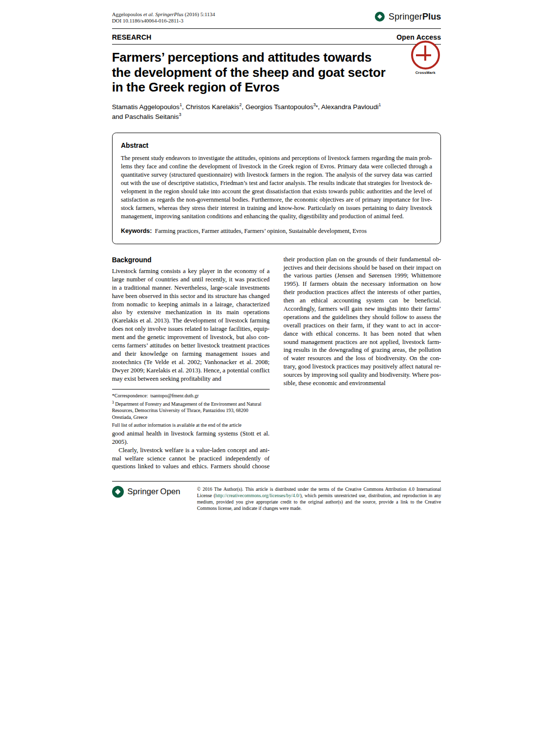Aggelopoulos et al. SpringerPlus (2016) 5:1134 DOI 10.1186/s40064-016-2811-3
SpringerPlus
RESEARCH
Open Access
CrossMark
Farmers’ perceptions and attitudes towards the development of the sheep and goat sector in the Greek region of Evros
Stamatis Aggelopoulos1, Christos Karelakis2, Georgios Tsantopoulos3*, Alexandra Pavloudi1
and Paschalis Seitanis3
Abstract
The present study endeavors to investigate the attitudes, opinions and perceptions of livestock farmers regarding the main problems they face and confine the development of livestock in the Greek region of Evros. Primary data were collected through a quantitative survey (structured questionnaire) with livestock farmers in the region. The analysis of the survey data was carried out with the use of descriptive statistics, Friedman’s test and factor analysis. The results indicate that strategies for livestock development in the region should take into account the great dissatisfaction that exists towards public authorities and the level of satisfaction as regards the non-governmental bodies. Furthermore, the economic objectives are of primary importance for livestock farmers, whereas they stress their interest in training and know-how. Particularly on issues pertaining to dairy livestock management, improving sanitation conditions and enhancing the quality, digestibility and production of animal feed.
Keywords: Farming practices, Farmer attitudes, Farmers’ opinion, Sustainable development, Evros
Background
Livestock farming consists a key player in the economy of a large number of countries and until recently, it was practiced in a traditional manner. Nevertheless, large-scale investments have been observed in this sector and its structure has changed from nomadic to keeping animals in a lairage, characterized also by extensive mechanization in its main operations (Karelakis et al. 2013). The development of livestock farming does not only involve issues related to lairage facilities, equipment and the genetic improvement of livestock, but also concerns farmers’ attitudes on better livestock treatment practices and their knowledge on farming management issues and zootechnics (Te Velde et al. 2002; Vanhonacker et al. 2008; Dwyer 2009; Karelakis et al. 2013). Hence, a potential conflict may exist between seeking profitability and
*Correspondence: tsantopo@fmenr.duth.gr
3 Department of Forestry and Management of the Environment and Natural Resources, Democritus University of Thrace, Pantazidou 193, 68200 Orestiada, Greece
Full list of author information is available at the end of the article
good animal health in livestock farming systems (Stott et al. 2005).
Clearly, livestock welfare is a value-laden concept and animal welfare science cannot be practiced independently of questions linked to values and ethics. Farmers should choose their production plan on the grounds of their fundamental objectives and their decisions should be based on their impact on the various parties (Jensen and Sørensen 1999; Whittemore 1995). If farmers obtain the necessary information on how their production practices affect the interests of other parties, then an ethical accounting system can be beneficial. Accordingly, farmers will gain new insights into their farms’ operations and the guidelines they should follow to assess the overall practices on their farm, if they want to act in accordance with ethical concerns. It has been noted that when sound management practices are not applied, livestock farming results in the downgrading of grazing areas, the pollution of water resources and the loss of biodiversity. On the contrary, good livestock practices may positively affect natural resources by improving soil quality and biodiversity. Where possible, these economic and environmental
Springer Open
© 2016 The Author(s). This article is distributed under the terms of the Creative Commons Attribution 4.0 International License (http://creativecommons.org/licenses/by/4.0/), which permits unrestricted use, distribution, and reproduction in any medium, provided you give appropriate credit to the original author(s) and the source, provide a link to the Creative Commons license, and indicate if changes were made.